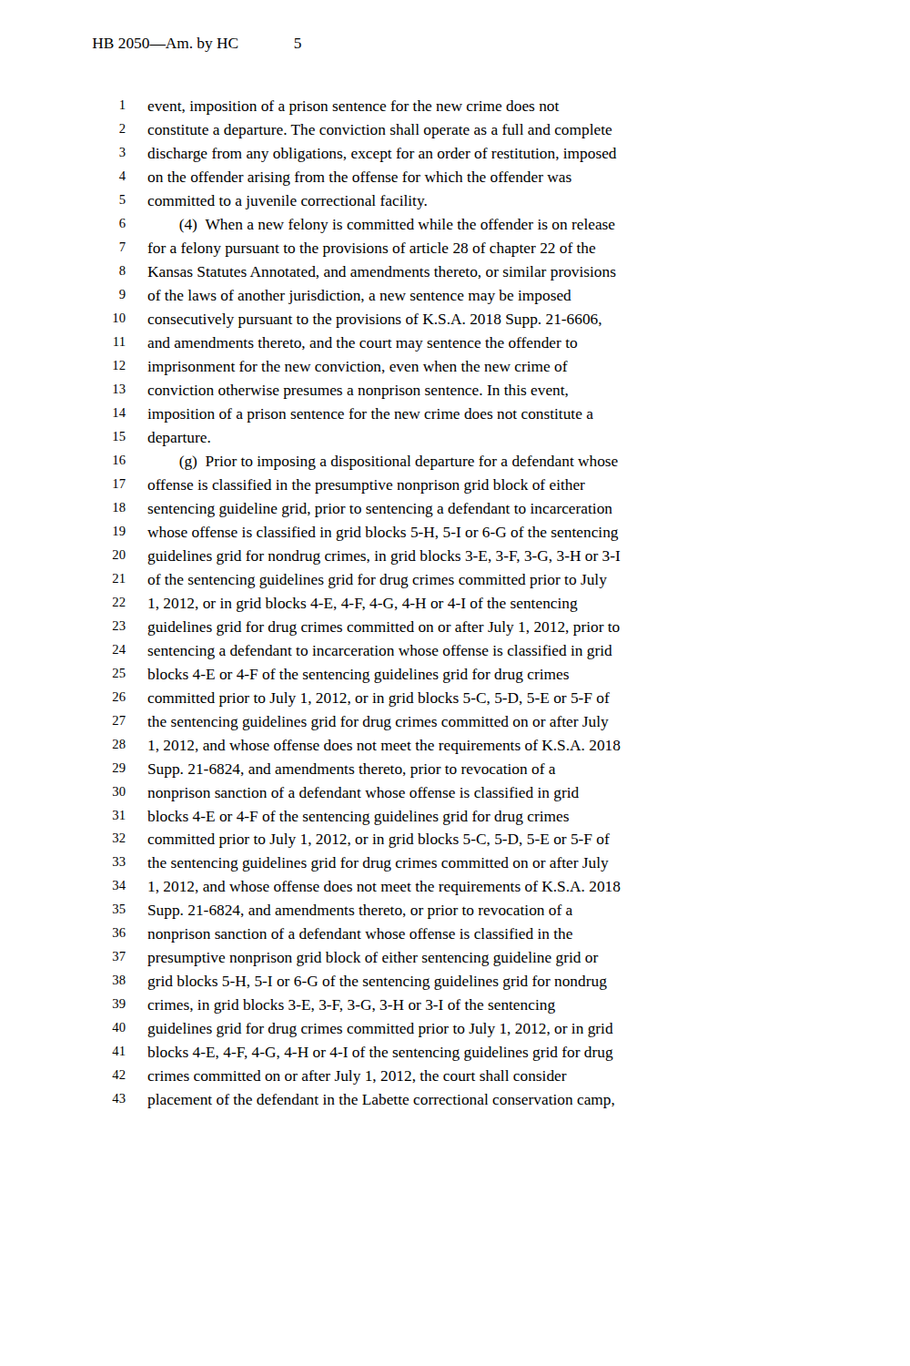HB 2050—Am. by HC 5
event, imposition of a prison sentence for the new crime does not
constitute a departure. The conviction shall operate as a full and complete
discharge from any obligations, except for an order of restitution, imposed
on the offender arising from the offense for which the offender was
committed to a juvenile correctional facility.
(4) When a new felony is committed while the offender is on release
for a felony pursuant to the provisions of article 28 of chapter 22 of the
Kansas Statutes Annotated, and amendments thereto, or similar provisions
of the laws of another jurisdiction, a new sentence may be imposed
consecutively pursuant to the provisions of K.S.A. 2018 Supp. 21-6606,
and amendments thereto, and the court may sentence the offender to
imprisonment for the new conviction, even when the new crime of
conviction otherwise presumes a nonprison sentence. In this event,
imposition of a prison sentence for the new crime does not constitute a
departure.
(g) Prior to imposing a dispositional departure for a defendant whose
offense is classified in the presumptive nonprison grid block of either
sentencing guideline grid, prior to sentencing a defendant to incarceration
whose offense is classified in grid blocks 5-H, 5-I or 6-G of the sentencing
guidelines grid for nondrug crimes, in grid blocks 3-E, 3-F, 3-G, 3-H or 3-I
of the sentencing guidelines grid for drug crimes committed prior to July
1, 2012, or in grid blocks 4-E, 4-F, 4-G, 4-H or 4-I of the sentencing
guidelines grid for drug crimes committed on or after July 1, 2012, prior to
sentencing a defendant to incarceration whose offense is classified in grid
blocks 4-E or 4-F of the sentencing guidelines grid for drug crimes
committed prior to July 1, 2012, or in grid blocks 5-C, 5-D, 5-E or 5-F of
the sentencing guidelines grid for drug crimes committed on or after July
1, 2012, and whose offense does not meet the requirements of K.S.A. 2018
Supp. 21-6824, and amendments thereto, prior to revocation of a
nonprison sanction of a defendant whose offense is classified in grid
blocks 4-E or 4-F of the sentencing guidelines grid for drug crimes
committed prior to July 1, 2012, or in grid blocks 5-C, 5-D, 5-E or 5-F of
the sentencing guidelines grid for drug crimes committed on or after July
1, 2012, and whose offense does not meet the requirements of K.S.A. 2018
Supp. 21-6824, and amendments thereto, or prior to revocation of a
nonprison sanction of a defendant whose offense is classified in the
presumptive nonprison grid block of either sentencing guideline grid or
grid blocks 5-H, 5-I or 6-G of the sentencing guidelines grid for nondrug
crimes, in grid blocks 3-E, 3-F, 3-G, 3-H or 3-I of the sentencing
guidelines grid for drug crimes committed prior to July 1, 2012, or in grid
blocks 4-E, 4-F, 4-G, 4-H or 4-I of the sentencing guidelines grid for drug
crimes committed on or after July 1, 2012, the court shall consider
placement of the defendant in the Labette correctional conservation camp,